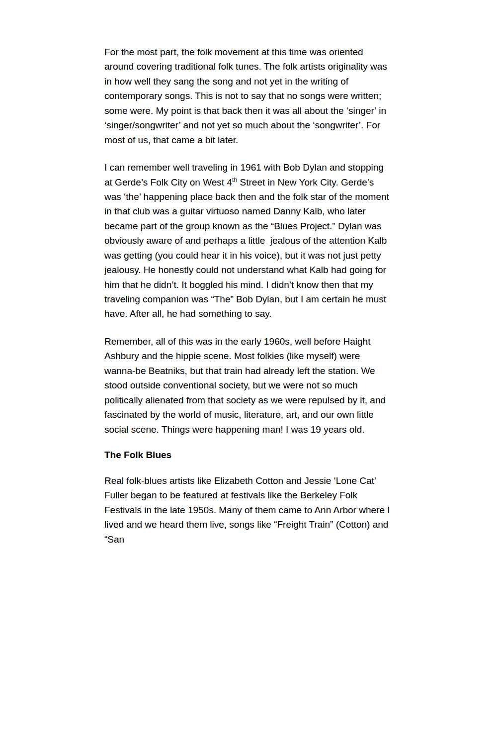For the most part, the folk movement at this time was oriented around covering traditional folk tunes. The folk artists originality was in how well they sang the song and not yet in the writing of contemporary songs. This is not to say that no songs were written; some were. My point is that back then it was all about the ‘singer’ in ‘singer/songwriter’ and not yet so much about the ‘songwriter’. For most of us, that came a bit later.
I can remember well traveling in 1961 with Bob Dylan and stopping at Gerde’s Folk City on West 4th Street in New York City. Gerde’s was ‘the’ happening place back then and the folk star of the moment in that club was a guitar virtuoso named Danny Kalb, who later became part of the group known as the “Blues Project.” Dylan was obviously aware of and perhaps a little jealous of the attention Kalb was getting (you could hear it in his voice), but it was not just petty jealousy. He honestly could not understand what Kalb had going for him that he didn’t. It boggled his mind. I didn’t know then that my traveling companion was “The” Bob Dylan, but I am certain he must have. After all, he had something to say.
Remember, all of this was in the early 1960s, well before Haight Ashbury and the hippie scene. Most folkies (like myself) were wanna-be Beatniks, but that train had already left the station. We stood outside conventional society, but we were not so much politically alienated from that society as we were repulsed by it, and fascinated by the world of music, literature, art, and our own little social scene. Things were happening man! I was 19 years old.
The Folk Blues
Real folk-blues artists like Elizabeth Cotton and Jessie ‘Lone Cat’ Fuller began to be featured at festivals like the Berkeley Folk Festivals in the late 1950s. Many of them came to Ann Arbor where I lived and we heard them live, songs like “Freight Train” (Cotton) and “San